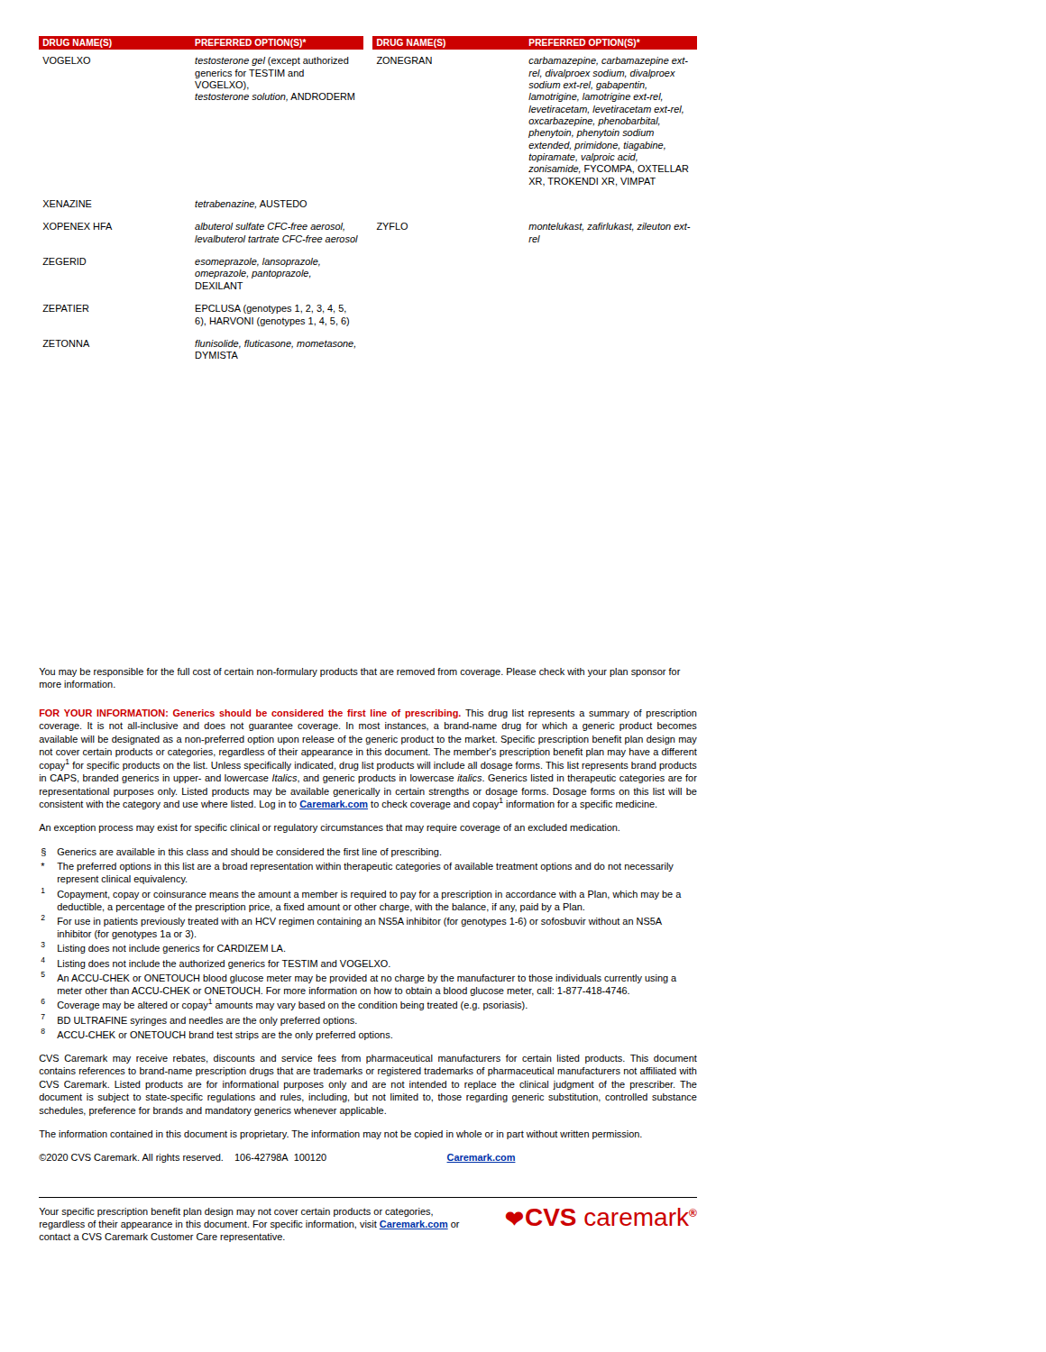| DRUG NAME(S) | PREFERRED OPTION(S)* | | DRUG NAME(S) | PREFERRED OPTION(S)* |
| --- | --- | --- | --- | --- |
| VOGELXO | testosterone gel (except authorized generics for TESTIM and VOGELXO), testosterone solution, ANDRODERM | | ZONEGRAN | carbamazepine, carbamazepine ext-rel, divalproex sodium, divalproex sodium ext-rel, gabapentin, lamotrigine, lamotrigine ext-rel, levetiracetam, levetiracetam ext-rel, oxcarbazepine, phenobarbital, phenytoin, phenytoin sodium extended, primidone, tiagabine, topiramate, valproic acid, zonisamide, FYCOMPA, OXTELLAR XR, TROKENDI XR, VIMPAT |
| XENAZINE | tetrabenazine, AUSTEDO | | | |
| XOPENEX HFA | albuterol sulfate CFC-free aerosol, levalbuterol tartrate CFC-free aerosol | | ZYFLO | montelukast, zafirlukast, zileuton ext-rel |
| ZEGERID | esomeprazole, lansoprazole, omeprazole, pantoprazole, DEXILANT | | | |
| ZEPATIER | EPCLUSA (genotypes 1, 2, 3, 4, 5, 6), HARVONI (genotypes 1, 4, 5, 6) | | | |
| ZETONNA | flunisolide, fluticasone, mometasone, DYMISTA | | | |
You may be responsible for the full cost of certain non-formulary products that are removed from coverage. Please check with your plan sponsor for more information.
FOR YOUR INFORMATION: Generics should be considered the first line of prescribing. This drug list represents a summary of prescription coverage. It is not all-inclusive and does not guarantee coverage. In most instances, a brand-name drug for which a generic product becomes available will be designated as a non-preferred option upon release of the generic product to the market. Specific prescription benefit plan design may not cover certain products or categories, regardless of their appearance in this document. The member's prescription benefit plan may have a different copay1 for specific products on the list. Unless specifically indicated, drug list products will include all dosage forms. This list represents brand products in CAPS, branded generics in upper- and lowercase Italics, and generic products in lowercase italics. Generics listed in therapeutic categories are for representational purposes only. Listed products may be available generically in certain strengths or dosage forms. Dosage forms on this list will be consistent with the category and use where listed. Log in to Caremark.com to check coverage and copay1 information for a specific medicine.
An exception process may exist for specific clinical or regulatory circumstances that may require coverage of an excluded medication.
§Generics are available in this class and should be considered the first line of prescribing.
*The preferred options in this list are a broad representation within therapeutic categories of available treatment options and do not necessarily represent clinical equivalency.
1 Copayment, copay or coinsurance means the amount a member is required to pay for a prescription in accordance with a Plan, which may be a deductible, a percentage of the prescription price, a fixed amount or other charge, with the balance, if any, paid by a Plan.
2 For use in patients previously treated with an HCV regimen containing an NS5A inhibitor (for genotypes 1-6) or sofosbuvir without an NS5A inhibitor (for genotypes 1a or 3).
3 Listing does not include generics for CARDIZEM LA.
4 Listing does not include the authorized generics for TESTIM and VOGELXO.
5 An ACCU-CHEK or ONETOUCH blood glucose meter may be provided at no charge by the manufacturer to those individuals currently using a meter other than ACCU-CHEK or ONETOUCH. For more information on how to obtain a blood glucose meter, call: 1-877-418-4746.
6 Coverage may be altered or copay1 amounts may vary based on the condition being treated (e.g. psoriasis).
7 BD ULTRAFINE syringes and needles are the only preferred options.
8 ACCU-CHEK or ONETOUCH brand test strips are the only preferred options.
CVS Caremark may receive rebates, discounts and service fees from pharmaceutical manufacturers for certain listed products. This document contains references to brand-name prescription drugs that are trademarks or registered trademarks of pharmaceutical manufacturers not affiliated with CVS Caremark. Listed products are for informational purposes only and are not intended to replace the clinical judgment of the prescriber. The document is subject to state-specific regulations and rules, including, but not limited to, those regarding generic substitution, controlled substance schedules, preference for brands and mandatory generics whenever applicable.
The information contained in this document is proprietary. The information may not be copied in whole or in part without written permission.
©2020 CVS Caremark. All rights reserved. 106-42798A 100120 Caremark.com
Your specific prescription benefit plan design may not cover certain products or categories, regardless of their appearance in this document. For specific information, visit Caremark.com or contact a CVS Caremark Customer Care representative.
❤CVS caremark®